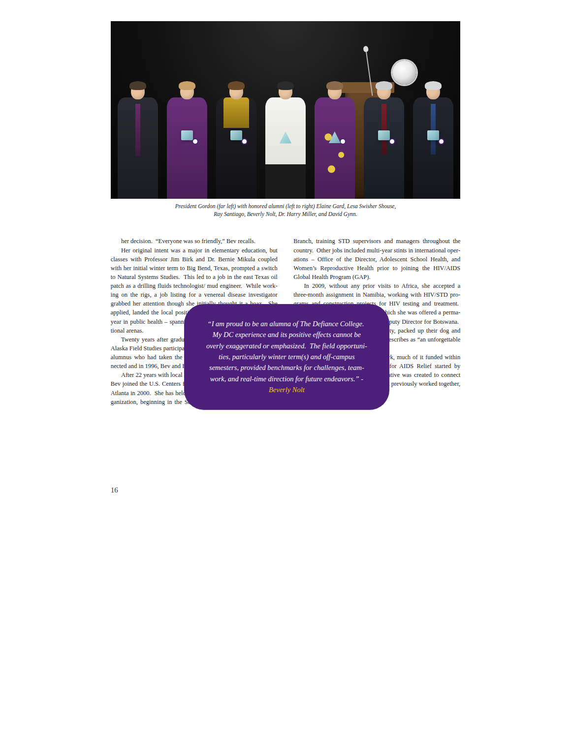President Gordon (far left) with honored alumni (left to right) Elaine Gard, Lesa Swisher Shouse,
Ray Santiago, Beverly Nolt, Dr. Harry Miller, and David Gynn.
“I am proud to be an alumna of The Defiance College. My DC experience and its positive effects cannot be overly exaggerated or emphasized. The field opportunities, particularly winter term(s) and off-campus semesters, provided benchmarks for challenges, teamwork, and real-time direction for future endeavors.” - Beverly Nolt
her decision. “Everyone was so friendly,” Bev recalls.
Her original intent was a major in elementary education, but classes with Professor Jim Birk and Dr. Bernie Mikula coupled with her initial winter term to Big Bend, Texas, prompted a switch to Natural Systems Studies. This led to a job in the east Texas oil patch as a drilling fluids technologist/ mud engineer. While working on the rigs, a job listing for a venereal disease investigator grabbed her attention though she initially thought it a hoax. She applied, landed the local position, and is now beginning her 36th year in public health – spanning local, state, national, and international arenas.
Twenty years after graduation, at a reunion of Southwest and Alaska Field Studies participants in Cincinnati, she and another DC alumnus who had taken the 1973 Big Bend Winter Term reconnected and in 1996, Bev and Bob Witzerman ’75 were married.
After 22 years with local and state health departments in Texas, Bev joined the U.S. Centers for Disease Control and Prevention in Atlanta in 2000. She has held a number of positions within the organization, beginning in the Sexually Transmitted Disease (STD) Branch, training STD supervisors and managers throughout the country. Other jobs included multi-year stints in international operations – Office of the Director, Adolescent School Health, and Women’s Reproductive Health prior to joining the HIV/AIDS Global Health Program (GAP).
In 2009, without any prior visits to Africa, she accepted a three-month assignment in Namibia, working with HIV/STD programs and construction projects for HIV testing and treatment. Three months became seven, after which she was offered a permanent post as Global AIDS Program Deputy Director for Botswana. Bev and Bob discussed the opportunity, packed up their dog and cat, and spent two years in what she describes as “an unforgettable experience and a wonderful country.”
Bev is very satisfied with the work, much of it funded within the President’s Emergency Program for AIDS Relief started by President George W. Bush. This initiative was created to connect and coordinate agencies which had not previously worked together, including CDC, USAID, Peace
16